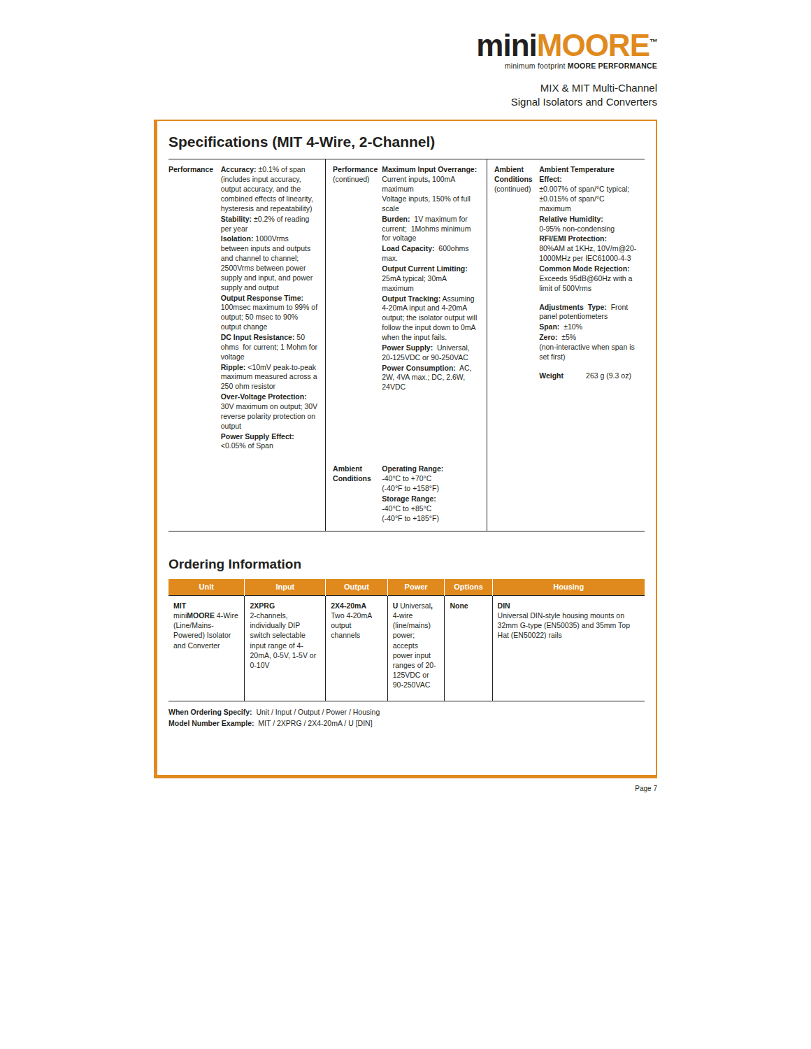miniMOORE™
minimum footprint MOORE PERFORMANCE
MIX & MIT Multi-Channel
Signal Isolators and Converters
Specifications (MIT 4-Wire, 2-Channel)
| Performance | Accuracy: ±0.1% of span (includes input accuracy, output accuracy, and the combined effects of linearity, hysteresis and repeatability) Stability: ±0.2% of reading per year Isolation: 1000Vrms between inputs and outputs and channel to channel; 2500Vrms between power supply and input, and power supply and output Output Response Time: 100msec maximum to 99% of output; 50 msec to 90% output change DC Input Resistance: 50 ohms for current; 1 Mohm for voltage Ripple: <10mV peak-to-peak maximum measured across a 250 ohm resistor Over-Voltage Protection: 30V maximum on output; 30V reverse polarity protection on output Power Supply Effect: <0.05% of Span | Performance (continued) | Maximum Input Overrange: Current inputs , 100mA maximum Voltage inputs, 150% of full scale Burden: 1V maximum for current; 1Mohms minimum for voltage Load Capacity: 600ohms max. Output Current Limiting: 25mA typical; 30mA maximum Output Tracking: Assuming 4-20mA input and 4-20mA output; the isolator output will follow the input down to 0mA when the input fails. Power Supply: Universal, 20-125VDC or 90-250VAC Power Consumption: AC, 2W, 4VA max.; DC, 2.6W, 24VDC | Ambient Conditions (continued) | Ambient Temperature Effect: ±0.007% of span/°C typical; ±0.015% of span/°C maximum Relative Humidity: 0-95% non-condensing RFI/EMI Protection: 80%AM at 1KHz, 10V/m@20-1000MHz per IEC61000-4-3 Common Mode Rejection: Exceeds 95dB@60Hz with a limit of 500Vrms Adjustments Type: Front panel potentiometers Span: ±10% Zero: ±5% (non-interactive when span is set first) Weight 263 g (9.3 oz) |
| | | Ambient Conditions | Operating Range: -40°C to +70°C (-40°F to +158°F) Storage Range: -40°C to +85°C (-40°F to +185°F) | | |
Ordering Information
| Unit | Input | Output | Power | Options | Housing |
| --- | --- | --- | --- | --- | --- |
| MIT mini MOORE 4-Wire (Line/Mains-Powered) Isolator and Converter | 2XPRG 2-channels, individually DIP switch selectable input range of 4-20mA, 0-5V, 1-5V or 0-10V | 2X4-20mA Two 4-20mA output channels | U Universal , 4-wire (line/mains) power; accepts power input ranges of 20-125VDC or 90-250VAC | None | DIN Universal DIN-style housing mounts on 32mm G-type (EN50035) and 35mm Top Hat (EN50022) rails |
When Ordering Specify: Unit / Input / Output / Power / Housing
Model Number Example: MIT / 2XPRG / 2X4-20mA / U [DIN]
Page 7